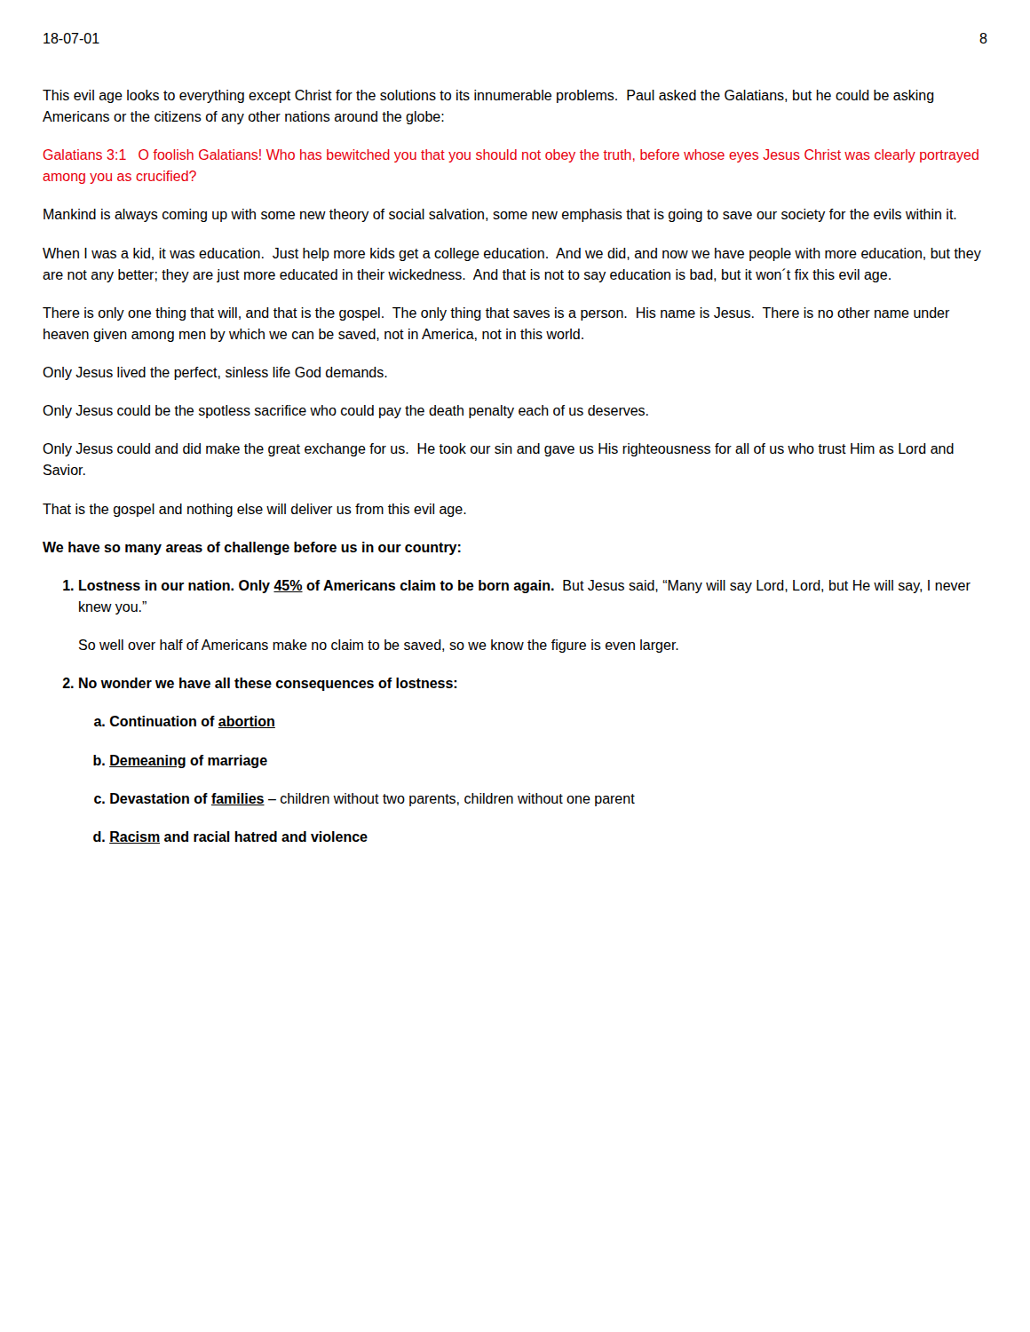18-07-01 8
This evil age looks to everything except Christ for the solutions to its innumerable problems. Paul asked the Galatians, but he could be asking Americans or the citizens of any other nations around the globe:
Galatians 3:1 O foolish Galatians! Who has bewitched you that you should not obey the truth, before whose eyes Jesus Christ was clearly portrayed among you as crucified?
Mankind is always coming up with some new theory of social salvation, some new emphasis that is going to save our society for the evils within it.
When I was a kid, it was education. Just help more kids get a college education. And we did, and now we have people with more education, but they are not any better; they are just more educated in their wickedness. And that is not to say education is bad, but it won´t fix this evil age.
There is only one thing that will, and that is the gospel. The only thing that saves is a person. His name is Jesus. There is no other name under heaven given among men by which we can be saved, not in America, not in this world.
Only Jesus lived the perfect, sinless life God demands.
Only Jesus could be the spotless sacrifice who could pay the death penalty each of us deserves.
Only Jesus could and did make the great exchange for us. He took our sin and gave us His righteousness for all of us who trust Him as Lord and Savior.
That is the gospel and nothing else will deliver us from this evil age.
We have so many areas of challenge before us in our country:
Lostness in our nation. Only 45% of Americans claim to be born again. But Jesus said, “Many will say Lord, Lord, but He will say, I never knew you.”
So well over half of Americans make no claim to be saved, so we know the figure is even larger.
No wonder we have all these consequences of lostness:
Continuation of abortion
Demeaning of marriage
Devastation of families – children without two parents, children without one parent
Racism and racial hatred and violence